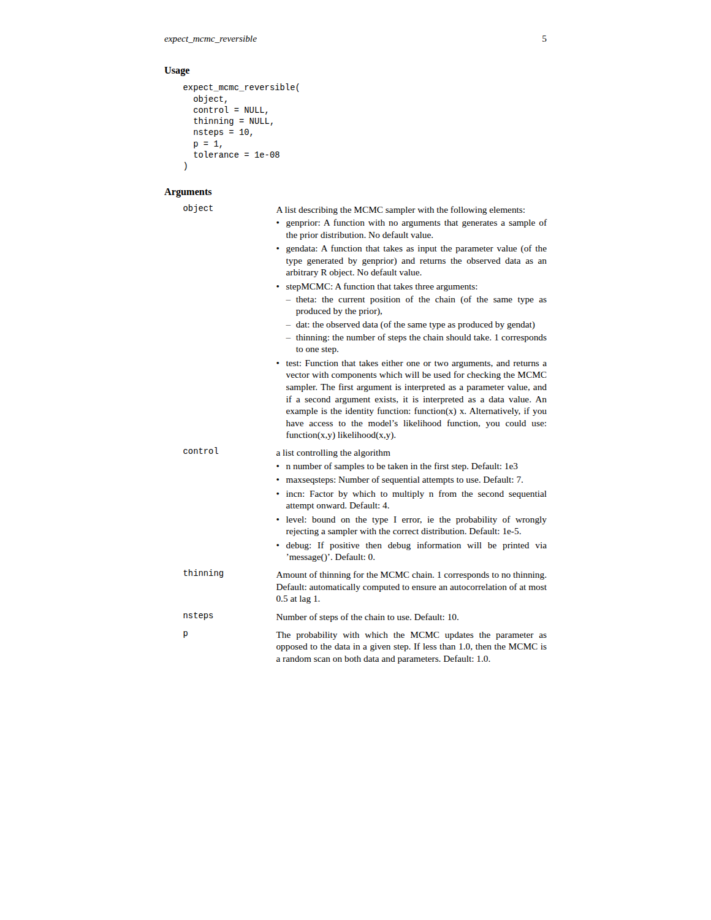expect_mcmc_reversible 5
Usage
expect_mcmc_reversible(
  object,
  control = NULL,
  thinning = NULL,
  nsteps = 10,
  p = 1,
  tolerance = 1e-08
)
Arguments
object
A list describing the MCMC sampler with the following elements:
genprior: A function with no arguments that generates a sample of the prior distribution. No default value.
gendata: A function that takes as input the parameter value (of the type generated by genprior) and returns the observed data as an arbitrary R object. No default value.
stepMCMC: A function that takes three arguments:
theta: the current position of the chain (of the same type as produced by the prior),
dat: the observed data (of the same type as produced by gendat)
thinning: the number of steps the chain should take. 1 corresponds to one step.
test: Function that takes either one or two arguments, and returns a vector with components which will be used for checking the MCMC sampler. The first argument is interpreted as a parameter value, and if a second argument exists, it is interpreted as a data value. An example is the identity function: function(x) x. Alternatively, if you have access to the model’s likelihood function, you could use: function(x,y) likelihood(x,y).
control
a list controlling the algorithm
n number of samples to be taken in the first step. Default: 1e3
maxseqsteps: Number of sequential attempts to use. Default: 7.
incn: Factor by which to multiply n from the second sequential attempt onward. Default: 4.
level: bound on the type I error, ie the probability of wrongly rejecting a sampler with the correct distribution. Default: 1e-5.
debug: If positive then debug information will be printed via ’message()’. Default: 0.
thinning
Amount of thinning for the MCMC chain. 1 corresponds to no thinning. Default: automatically computed to ensure an autocorrelation of at most 0.5 at lag 1.
nsteps
Number of steps of the chain to use. Default: 10.
p
The probability with which the MCMC updates the parameter as opposed to the data in a given step. If less than 1.0, then the MCMC is a random scan on both data and parameters. Default: 1.0.